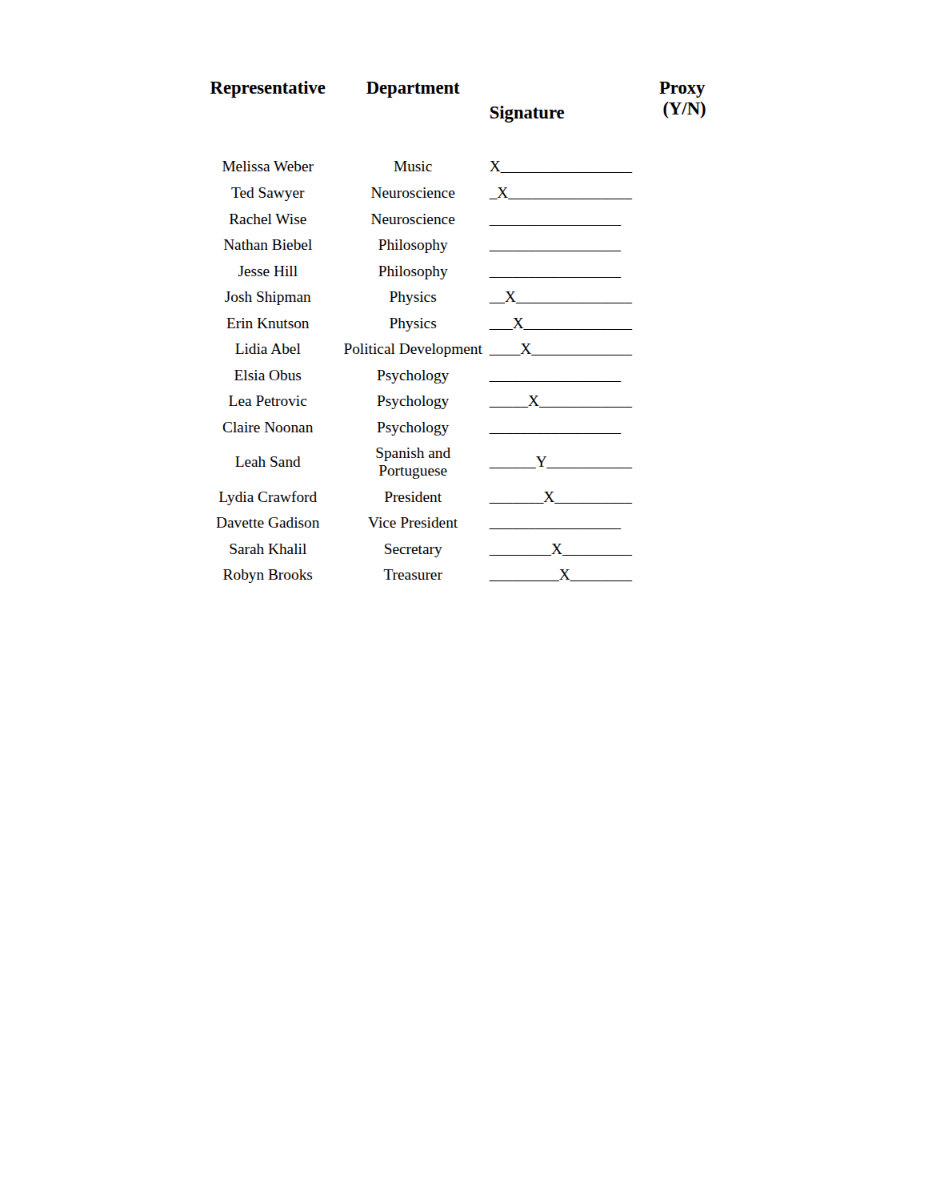| Representative | Department | Signature | Proxy (Y/N) |
| --- | --- | --- | --- |
| Melissa Weber | Music | X_________________ | |
| Ted Sawyer | Neuroscience | _X________________ | |
| Rachel Wise | Neuroscience | _________________ | |
| Nathan Biebel | Philosophy | _________________ | |
| Jesse Hill | Philosophy | _________________ | |
| Josh Shipman | Physics | __X_______________ | |
| Erin Knutson | Physics | ___X______________ | |
| Lidia Abel | Political Development | ____X_____________ | |
| Elsia Obus | Psychology | _________________ | |
| Lea Petrovic | Psychology | _____X____________ | |
| Claire Noonan | Psychology | _________________ | |
| Leah Sand | Spanish and Portuguese | ______Y___________ | |
| Lydia Crawford | President | _______X__________ | |
| Davette Gadison | Vice President | _________________ | |
| Sarah Khalil | Secretary | ________X_________ | |
| Robyn Brooks | Treasurer | _________X________ | |